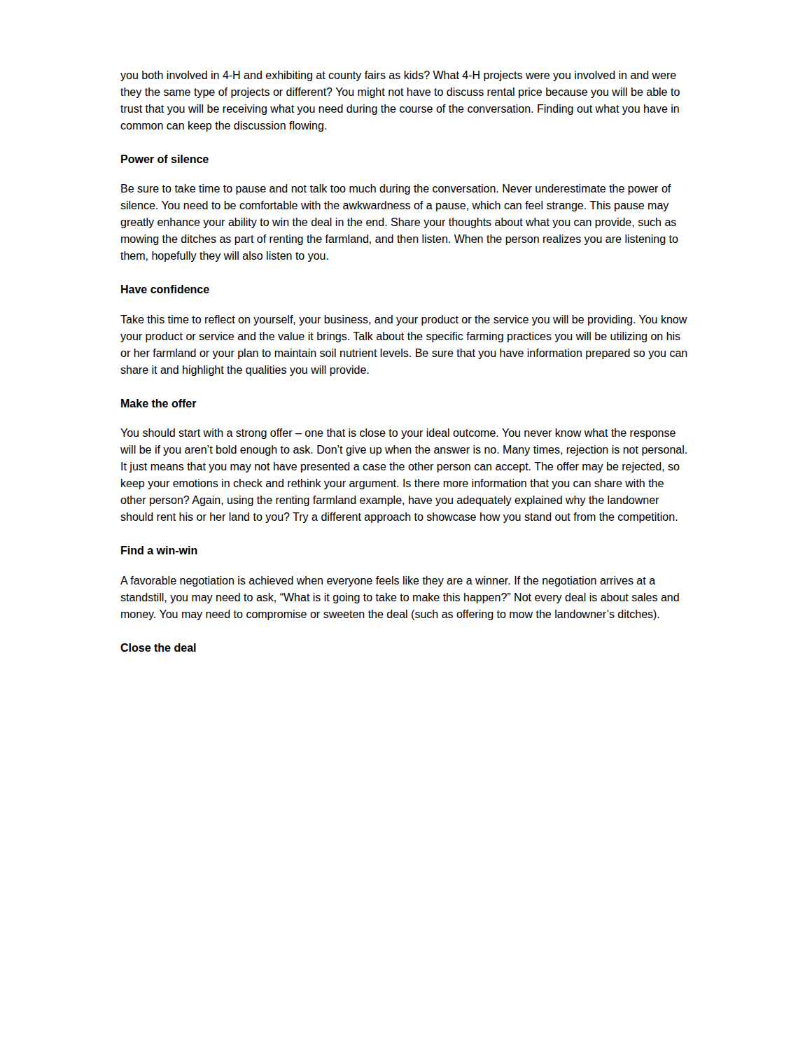you both involved in 4-H and exhibiting at county fairs as kids? What 4-H projects were you involved in and were they the same type of projects or different? You might not have to discuss rental price because you will be able to trust that you will be receiving what you need during the course of the conversation. Finding out what you have in common can keep the discussion flowing.
Power of silence
Be sure to take time to pause and not talk too much during the conversation. Never underestimate the power of silence. You need to be comfortable with the awkwardness of a pause, which can feel strange. This pause may greatly enhance your ability to win the deal in the end. Share your thoughts about what you can provide, such as mowing the ditches as part of renting the farmland, and then listen. When the person realizes you are listening to them, hopefully they will also listen to you.
Have confidence
Take this time to reflect on yourself, your business, and your product or the service you will be providing. You know your product or service and the value it brings. Talk about the specific farming practices you will be utilizing on his or her farmland or your plan to maintain soil nutrient levels. Be sure that you have information prepared so you can share it and highlight the qualities you will provide.
Make the offer
You should start with a strong offer – one that is close to your ideal outcome. You never know what the response will be if you aren’t bold enough to ask. Don’t give up when the answer is no. Many times, rejection is not personal. It just means that you may not have presented a case the other person can accept. The offer may be rejected, so keep your emotions in check and rethink your argument. Is there more information that you can share with the other person? Again, using the renting farmland example, have you adequately explained why the landowner should rent his or her land to you? Try a different approach to showcase how you stand out from the competition.
Find a win-win
A favorable negotiation is achieved when everyone feels like they are a winner. If the negotiation arrives at a standstill, you may need to ask, “What is it going to take to make this happen?” Not every deal is about sales and money. You may need to compromise or sweeten the deal (such as offering to mow the landowner’s ditches).
Close the deal